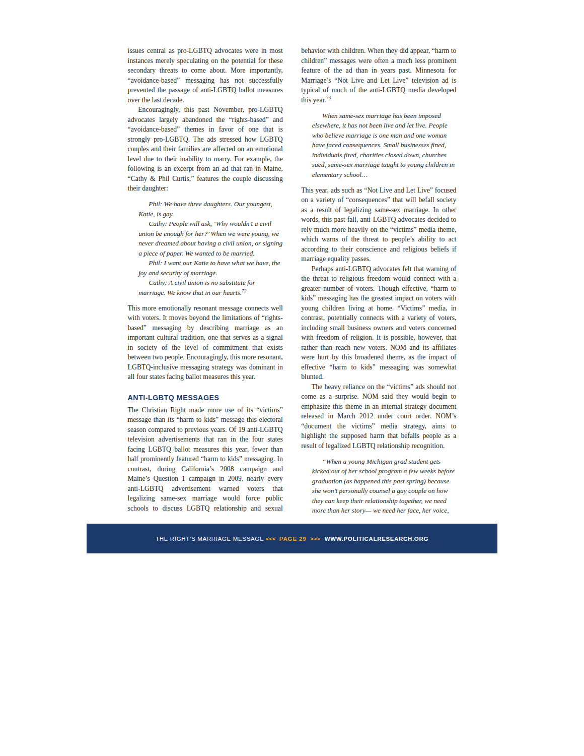issues central as pro-LGBTQ advocates were in most instances merely speculating on the potential for these secondary threats to come about. More importantly, “avoidance-based” messaging has not successfully prevented the passage of anti-LGBTQ ballot measures over the last decade.
Encouragingly, this past November, pro-LGBTQ advocates largely abandoned the “rights-based” and “avoidance-based” themes in favor of one that is strongly pro-LGBTQ. The ads stressed how LGBTQ couples and their families are affected on an emotional level due to their inability to marry. For example, the following is an excerpt from an ad that ran in Maine, “Cathy & Phil Curtis,” features the couple discussing their daughter:
Phil: We have three daughters. Our youngest, Katie, is gay.
Cathy: People will ask, ‘Why wouldn’t a civil union be enough for her?’ When we were young, we never dreamed about having a civil union, or signing a piece of paper. We wanted to be married.
Phil: I want our Katie to have what we have, the joy and security of marriage.
Cathy: A civil union is no substitute for marriage. We know that in our hearts.72
This more emotionally resonant message connects well with voters. It moves beyond the limitations of “rights-based” messaging by describing marriage as an important cultural tradition, one that serves as a signal in society of the level of commitment that exists between two people. Encouragingly, this more resonant, LGBTQ-inclusive messaging strategy was dominant in all four states facing ballot measures this year.
ANTI-LGBTQ MESSAGES
The Christian Right made more use of its “victims” message than its “harm to kids” message this electoral season compared to previous years. Of 19 anti-LGBTQ television advertisements that ran in the four states facing LGBTQ ballot measures this year, fewer than half prominently featured “harm to kids” messaging. In contrast, during California’s 2008 campaign and Maine’s Question 1 campaign in 2009, nearly every anti-LGBTQ advertisement warned voters that legalizing same-sex marriage would force public schools to discuss LGBTQ relationship and sexual behavior with children. When they did appear, “harm to children” messages were often a much less prominent feature of the ad than in years past. Minnesota for Marriage’s “Not Live and Let Live” television ad is typical of much of the anti-LGBTQ media developed this year.73
When same-sex marriage has been imposed elsewhere, it has not been live and let live. People who believe marriage is one man and one woman have faced consequences. Small businesses fined, individuals fired, charities closed down, churches sued, same-sex marriage taught to young children in elementary school…
This year, ads such as “Not Live and Let Live” focused on a variety of “consequences” that will befall society as a result of legalizing same-sex marriage. In other words, this past fall, anti-LGBTQ advocates decided to rely much more heavily on the “victims” media theme, which warns of the threat to people’s ability to act according to their conscience and religious beliefs if marriage equality passes.
Perhaps anti-LGBTQ advocates felt that warning of the threat to religious freedom would connect with a greater number of voters. Though effective, “harm to kids” messaging has the greatest impact on voters with young children living at home. “Victims” media, in contrast, potentially connects with a variety of voters, including small business owners and voters concerned with freedom of religion. It is possible, however, that rather than reach new voters, NOM and its affiliates were hurt by this broadened theme, as the impact of effective “harm to kids” messaging was somewhat blunted.
The heavy reliance on the “victims” ads should not come as a surprise. NOM said they would begin to emphasize this theme in an internal strategy document released in March 2012 under court order. NOM’s “document the victims” media strategy, aims to highlight the supposed harm that befalls people as a result of legalized LGBTQ relationship recognition.
“When a young Michigan grad student gets kicked out of her school program a few weeks before graduation (as happened this past spring) because she won’t personally counsel a gay couple on how they can keep their relationship together, we need more than her story— we need her face, her voice,
The Right’s Marriage Message <<< PAGE 29 >>> WWW.POLITICALRESEARCH.ORG